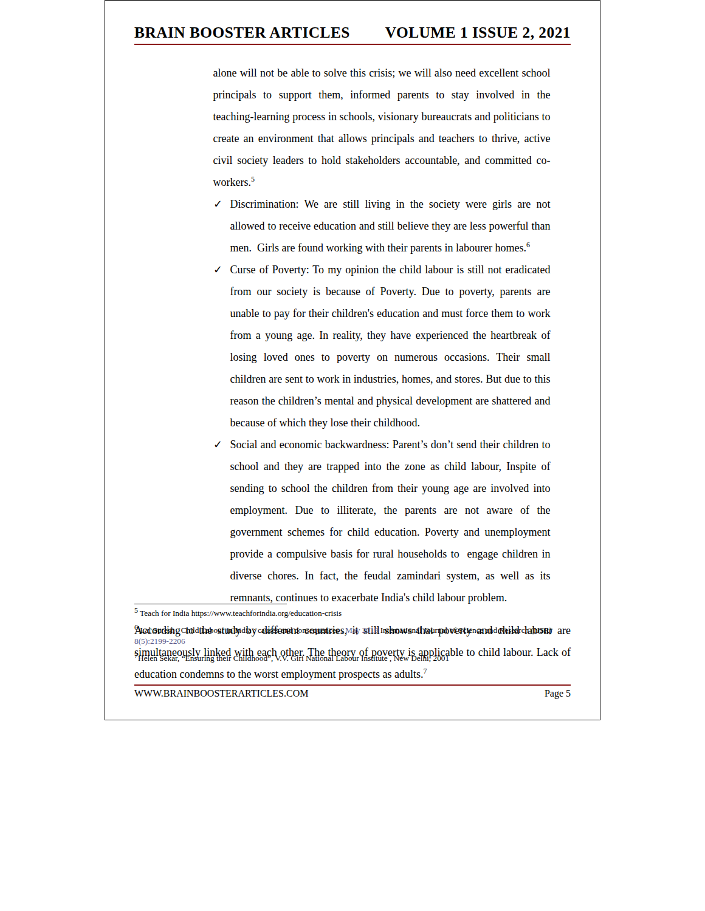BRAIN BOOSTER ARTICLES VOLUME 1 ISSUE 2, 2021
alone will not be able to solve this crisis; we will also need excellent school principals to support them, informed parents to stay involved in the teaching-learning process in schools, visionary bureaucrats and politicians to create an environment that allows principals and teachers to thrive, active civil society leaders to hold stakeholders accountable, and committed co-workers.5
Discrimination: We are still living in the society were girls are not allowed to receive education and still believe they are less powerful than men. Girls are found working with their parents in labourer homes.6
Curse of Poverty: To my opinion the child labour is still not eradicated from our society is because of Poverty. Due to poverty, parents are unable to pay for their children's education and must force them to work from a young age. In reality, they have experienced the heartbreak of losing loved ones to poverty on numerous occasions. Their small children are sent to work in industries, homes, and stores. But due to this reason the children’s mental and physical development are shattered and because of which they lose their childhood.
Social and economic backwardness: Parent’s don’t send their children to school and they are trapped into the zone as child labour, Inspite of sending to school the children from their young age are involved into employment. Due to illiterate, the parents are not aware of the government schemes for child education. Poverty and unemployment provide a compulsive basis for rural households to engage children in diverse chores. In fact, the feudal zamindari system, as well as its remnants, continues to exacerbate India's child labour problem.
According to the study by different countries, it still shows that poverty and child labour are simultaneously linked with each other. The theory of poverty is applicable to child labour. Lack of education condemns to the worst employment prospects as adults.7
5 Teach for India https://www.teachforindia.org/education-crisis
6 Lal Suresh , Child Labour in India : causes and consequences , May 2019 International Journal of Science and Research (IJSR) 8(5):2199-2206
7Helen Sekar, “Ensuring their Childhood”, V.V. Giri National Labour Institute , New Delhi, 2001
WWW.BRAINBOOSTERARTICLES.COM Page 5